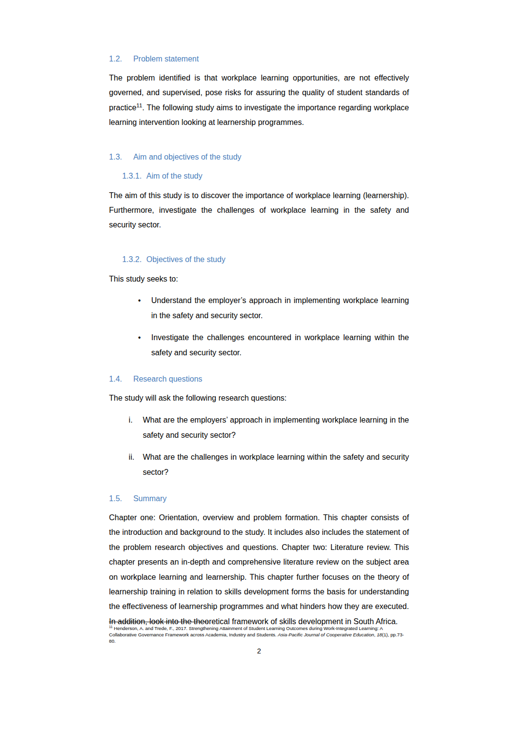1.2. Problem statement
The problem identified is that workplace learning opportunities, are not effectively governed, and supervised, pose risks for assuring the quality of student standards of practice11. The following study aims to investigate the importance regarding workplace learning intervention looking at learnership programmes.
1.3. Aim and objectives of the study
1.3.1. Aim of the study
The aim of this study is to discover the importance of workplace learning (learnership). Furthermore, investigate the challenges of workplace learning in the safety and security sector.
1.3.2. Objectives of the study
This study seeks to:
Understand the employer’s approach in implementing workplace learning in the safety and security sector.
Investigate the challenges encountered in workplace learning within the safety and security sector.
1.4. Research questions
The study will ask the following research questions:
What are the employers’ approach in implementing workplace learning in the safety and security sector?
What are the challenges in workplace learning within the safety and security sector?
1.5. Summary
Chapter one: Orientation, overview and problem formation. This chapter consists of the introduction and background to the study. It includes also includes the statement of the problem research objectives and questions. Chapter two: Literature review. This chapter presents an in-depth and comprehensive literature review on the subject area on workplace learning and learnership. This chapter further focuses on the theory of learnership training in relation to skills development forms the basis for understanding the effectiveness of learnership programmes and what hinders how they are executed. In addition, look into the theoretical framework of skills development in South Africa.
11 Henderson, A. and Trede, F., 2017. Strengthening Attainment of Student Learning Outcomes during Work-Integrated Learning: A Collaborative Governance Framework across Academia, Industry and Students. Asia-Pacific Journal of Cooperative Education, 18(1), pp.73-80.
2